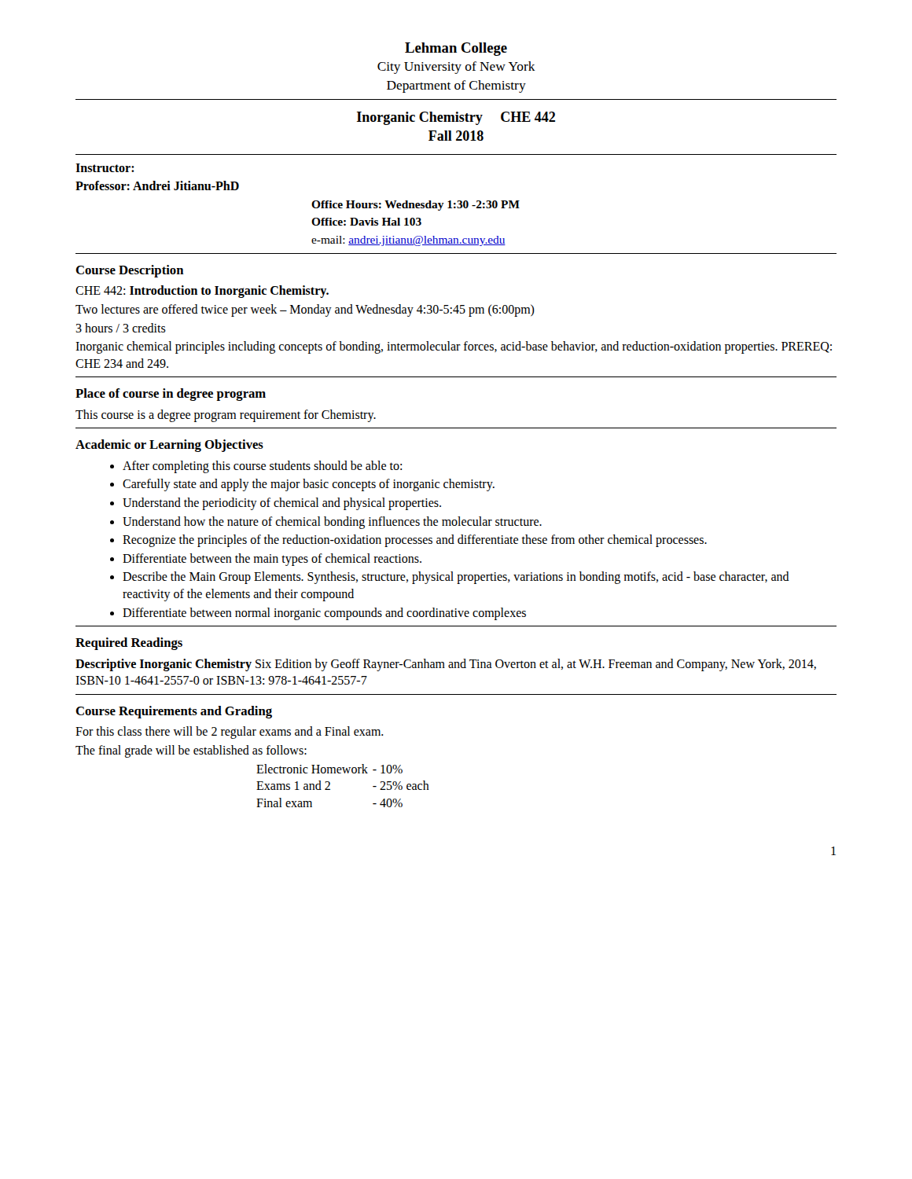Lehman College
City University of New York
Department of Chemistry
Inorganic Chemistry CHE 442
Fall 2018
Instructor:
Professor: Andrei Jitianu-PhD
Office Hours: Wednesday 1:30 -2:30 PM
Office: Davis Hal 103
e-mail: andrei.jitianu@lehman.cuny.edu
Course Description
CHE 442: Introduction to Inorganic Chemistry.
Two lectures are offered twice per week – Monday and Wednesday 4:30-5:45 pm (6:00pm)
3 hours / 3 credits
Inorganic chemical principles including concepts of bonding, intermolecular forces, acid-base behavior, and reduction-oxidation properties. PREREQ: CHE 234 and 249.
Place of course in degree program
This course is a degree program requirement for Chemistry.
Academic or Learning Objectives
After completing this course students should be able to:
Carefully state and apply the major basic concepts of inorganic chemistry.
Understand the periodicity of chemical and physical properties.
Understand how the nature of chemical bonding influences the molecular structure.
Recognize the principles of the reduction-oxidation processes and differentiate these from other chemical processes.
Differentiate between the main types of chemical reactions.
Describe the Main Group Elements. Synthesis, structure, physical properties, variations in bonding motifs, acid - base character, and reactivity of the elements and their compound
Differentiate between normal inorganic compounds and coordinative complexes
Required Readings
Descriptive Inorganic Chemistry Six Edition by Geoff Rayner-Canham and Tina Overton et al, at W.H. Freeman and Company, New York, 2014, ISBN-10 1-4641-2557-0 or ISBN-13: 978-1-4641-2557-7
Course Requirements and Grading
For this class there will be 2 regular exams and a Final exam.
The final grade will be established as follows:
| Electronic Homework | - 10% |
| Exams 1 and 2 | - 25% each |
| Final exam | - 40% |
1